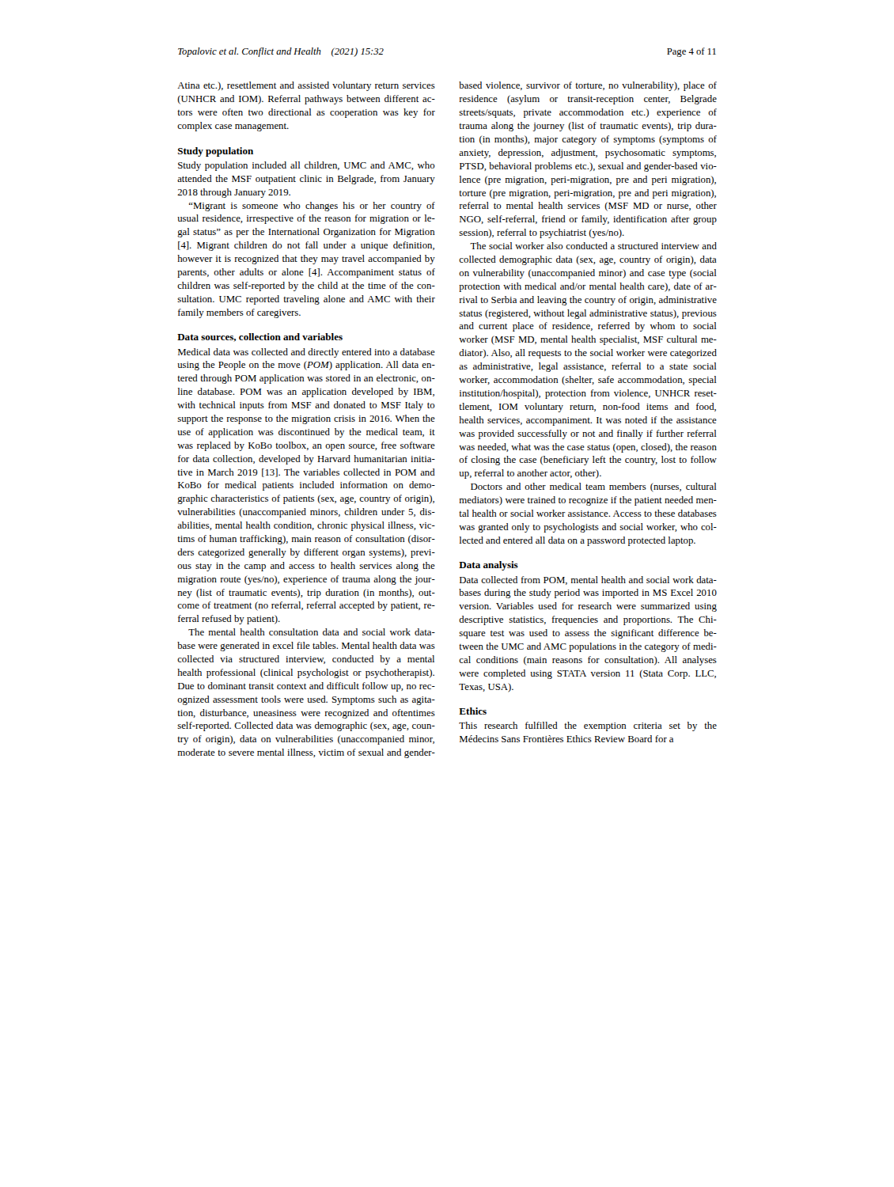Topalovic et al. Conflict and Health (2021) 15:32 Page 4 of 11
Atina etc.), resettlement and assisted voluntary return services (UNHCR and IOM). Referral pathways between different actors were often two directional as cooperation was key for complex case management.
Study population
Study population included all children, UMC and AMC, who attended the MSF outpatient clinic in Belgrade, from January 2018 through January 2019.
“Migrant is someone who changes his or her country of usual residence, irrespective of the reason for migration or legal status” as per the International Organization for Migration [4]. Migrant children do not fall under a unique definition, however it is recognized that they may travel accompanied by parents, other adults or alone [4]. Accompaniment status of children was self-reported by the child at the time of the consultation. UMC reported traveling alone and AMC with their family members of caregivers.
Data sources, collection and variables
Medical data was collected and directly entered into a database using the People on the move (POM) application. All data entered through POM application was stored in an electronic, online database. POM was an application developed by IBM, with technical inputs from MSF and donated to MSF Italy to support the response to the migration crisis in 2016. When the use of application was discontinued by the medical team, it was replaced by KoBo toolbox, an open source, free software for data collection, developed by Harvard humanitarian initiative in March 2019 [13]. The variables collected in POM and KoBo for medical patients included information on demographic characteristics of patients (sex, age, country of origin), vulnerabilities (unaccompanied minors, children under 5, disabilities, mental health condition, chronic physical illness, victims of human trafficking), main reason of consultation (disorders categorized generally by different organ systems), previous stay in the camp and access to health services along the migration route (yes/no), experience of trauma along the journey (list of traumatic events), trip duration (in months), outcome of treatment (no referral, referral accepted by patient, referral refused by patient).
The mental health consultation data and social work database were generated in excel file tables. Mental health data was collected via structured interview, conducted by a mental health professional (clinical psychologist or psychotherapist). Due to dominant transit context and difficult follow up, no recognized assessment tools were used. Symptoms such as agitation, disturbance, uneasiness were recognized and oftentimes self-reported. Collected data was demographic (sex, age, country of origin), data on vulnerabilities (unaccompanied minor, moderate to severe mental illness, victim of sexual and gender-based violence, survivor of torture, no vulnerability), place of residence (asylum or transit-reception center, Belgrade streets/squats, private accommodation etc.) experience of trauma along the journey (list of traumatic events), trip duration (in months), major category of symptoms (symptoms of anxiety, depression, adjustment, psychosomatic symptoms, PTSD, behavioral problems etc.), sexual and gender-based violence (pre migration, peri-migration, pre and peri migration), torture (pre migration, peri-migration, pre and peri migration), referral to mental health services (MSF MD or nurse, other NGO, self-referral, friend or family, identification after group session), referral to psychiatrist (yes/no).
The social worker also conducted a structured interview and collected demographic data (sex, age, country of origin), data on vulnerability (unaccompanied minor) and case type (social protection with medical and/or mental health care), date of arrival to Serbia and leaving the country of origin, administrative status (registered, without legal administrative status), previous and current place of residence, referred by whom to social worker (MSF MD, mental health specialist, MSF cultural mediator). Also, all requests to the social worker were categorized as administrative, legal assistance, referral to a state social worker, accommodation (shelter, safe accommodation, special institution/hospital), protection from violence, UNHCR resettlement, IOM voluntary return, non-food items and food, health services, accompaniment. It was noted if the assistance was provided successfully or not and finally if further referral was needed, what was the case status (open, closed), the reason of closing the case (beneficiary left the country, lost to follow up, referral to another actor, other).
Doctors and other medical team members (nurses, cultural mediators) were trained to recognize if the patient needed mental health or social worker assistance. Access to these databases was granted only to psychologists and social worker, who collected and entered all data on a password protected laptop.
Data analysis
Data collected from POM, mental health and social work databases during the study period was imported in MS Excel 2010 version. Variables used for research were summarized using descriptive statistics, frequencies and proportions. The Chi-square test was used to assess the significant difference between the UMC and AMC populations in the category of medical conditions (main reasons for consultation). All analyses were completed using STATA version 11 (Stata Corp. LLC, Texas, USA).
Ethics
This research fulfilled the exemption criteria set by the Médecins Sans Frontières Ethics Review Board for a